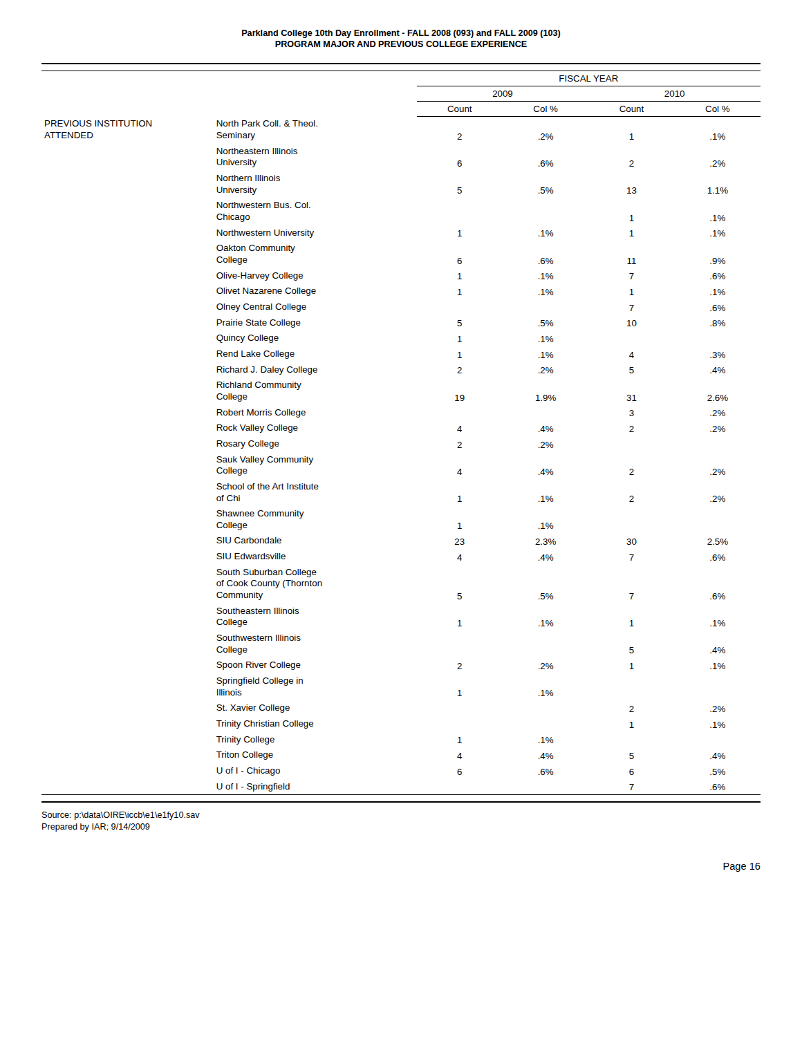Parkland College 10th Day Enrollment - FALL 2008 (093) and FALL 2009 (103)
PROGRAM MAJOR AND PREVIOUS COLLEGE EXPERIENCE
| | | FISCAL YEAR |
| | | 2009 | 2010 |
| | | Count | Col % | Count | Col % |
| PREVIOUS INSTITUTION ATTENDED | North Park Coll. & Theol. Seminary | 2 | .2% | 1 | .1% |
| | Northeastern Illinois University | 6 | .6% | 2 | .2% |
| | Northern Illinois University | 5 | .5% | 13 | 1.1% |
| | Northwestern Bus. Col. Chicago | | | 1 | .1% |
| | Northwestern University | 1 | .1% | 1 | .1% |
| | Oakton Community College | 6 | .6% | 11 | .9% |
| | Olive-Harvey College | 1 | .1% | 7 | .6% |
| | Olivet Nazarene College | 1 | .1% | 1 | .1% |
| | Olney Central College | | | 7 | .6% |
| | Prairie State College | 5 | .5% | 10 | .8% |
| | Quincy College | 1 | .1% | | |
| | Rend Lake College | 1 | .1% | 4 | .3% |
| | Richard J. Daley College | 2 | .2% | 5 | .4% |
| | Richland Community College | 19 | 1.9% | 31 | 2.6% |
| | Robert Morris College | | | 3 | .2% |
| | Rock Valley College | 4 | .4% | 2 | .2% |
| | Rosary College | 2 | .2% | | |
| | Sauk Valley Community College | 4 | .4% | 2 | .2% |
| | School of the Art Institute of Chi | 1 | .1% | 2 | .2% |
| | Shawnee Community College | 1 | .1% | | |
| | SIU Carbondale | 23 | 2.3% | 30 | 2.5% |
| | SIU Edwardsville | 4 | .4% | 7 | .6% |
| | South Suburban College of Cook County (Thornton Community | 5 | .5% | 7 | .6% |
| | Southeastern Illinois College | 1 | .1% | 1 | .1% |
| | Southwestern Illinois College | | | 5 | .4% |
| | Spoon River College | 2 | .2% | 1 | .1% |
| | Springfield College in Illinois | 1 | .1% | | |
| | St. Xavier College | | | 2 | .2% |
| | Trinity Christian College | | | 1 | .1% |
| | Trinity College | 1 | .1% | | |
| | Triton College | 4 | .4% | 5 | .4% |
| | U of I - Chicago | 6 | .6% | 6 | .5% |
| | U of I - Springfield | | | 7 | .6% |
Source: p:\data\OIRE\iccb\e1\e1fy10.sav
Prepared by IAR; 9/14/2009
Page 16